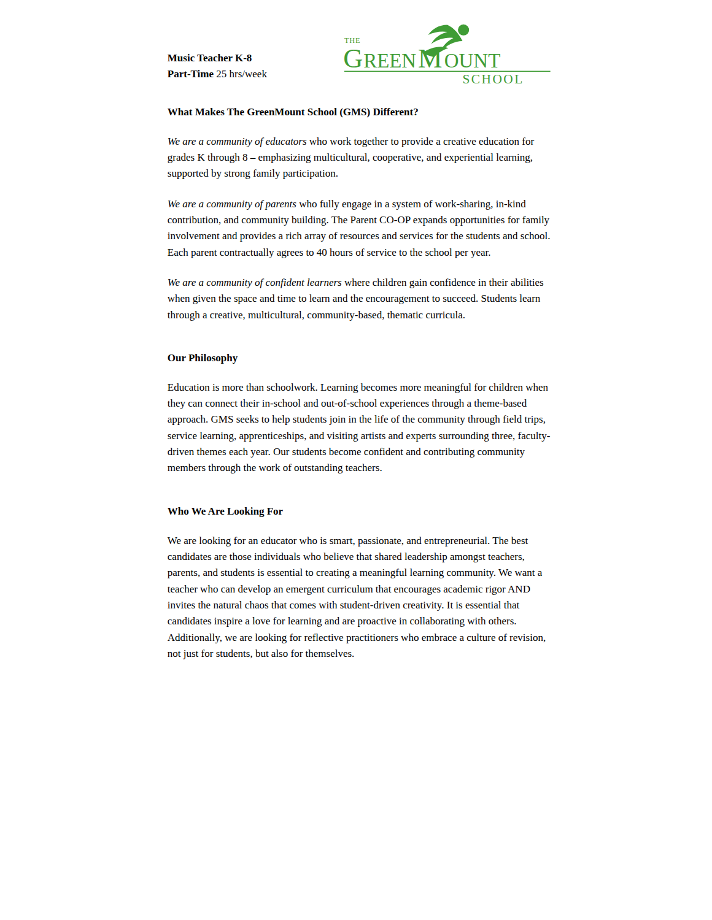THE G REEN M OUNT SCHOOL
Music Teacher K-8
Part-Time 25 hrs/week
What Makes The GreenMount School (GMS) Different?
We are a community of educators who work together to provide a creative education for grades K through 8 – emphasizing multicultural, cooperative, and experiential learning, supported by strong family participation.
We are a community of parents who fully engage in a system of work-sharing, in-kind contribution, and community building. The Parent CO-OP expands opportunities for family involvement and provides a rich array of resources and services for the students and school. Each parent contractually agrees to 40 hours of service to the school per year.
We are a community of confident learners where children gain confidence in their abilities when given the space and time to learn and the encouragement to succeed. Students learn through a creative, multicultural, community-based, thematic curricula.
Our Philosophy
Education is more than schoolwork. Learning becomes more meaningful for children when they can connect their in-school and out-of-school experiences through a theme-based approach. GMS seeks to help students join in the life of the community through field trips, service learning, apprenticeships, and visiting artists and experts surrounding three, faculty-driven themes each year. Our students become confident and contributing community members through the work of outstanding teachers.
Who We Are Looking For
We are looking for an educator who is smart, passionate, and entrepreneurial. The best candidates are those individuals who believe that shared leadership amongst teachers, parents, and students is essential to creating a meaningful learning community. We want a teacher who can develop an emergent curriculum that encourages academic rigor AND invites the natural chaos that comes with student-driven creativity. It is essential that candidates inspire a love for learning and are proactive in collaborating with others. Additionally, we are looking for reflective practitioners who embrace a culture of revision, not just for students, but also for themselves.